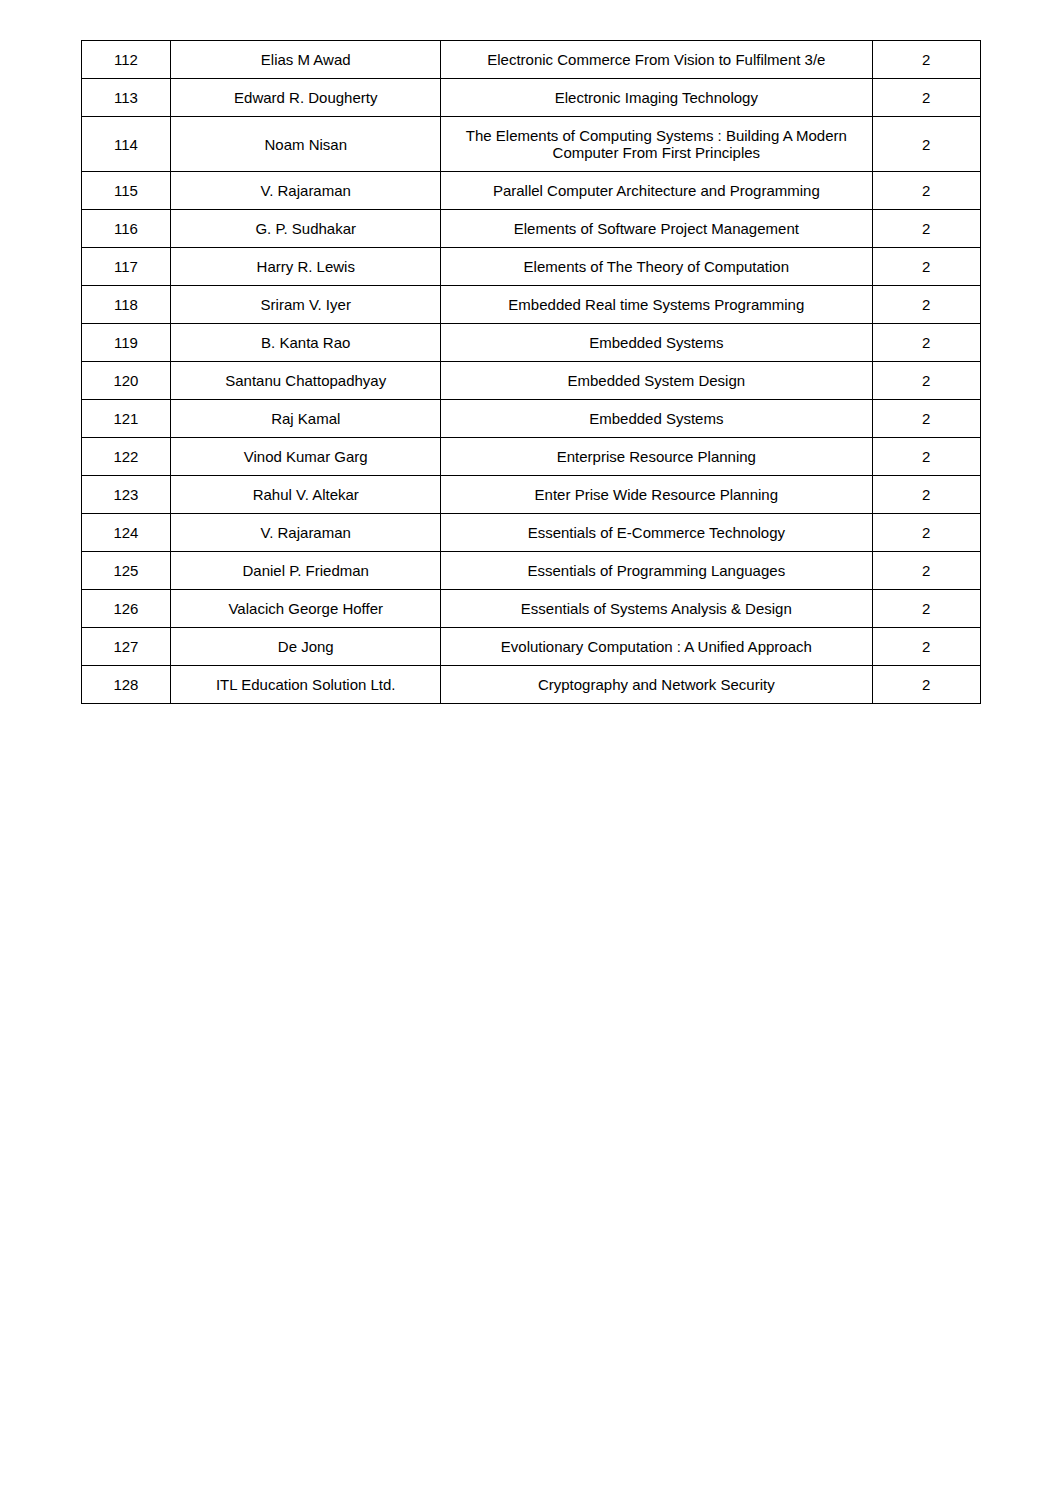| 112 | Elias M Awad | Electronic Commerce From Vision to Fulfilment 3/e | 2 |
| 113 | Edward R. Dougherty | Electronic Imaging Technology | 2 |
| 114 | Noam Nisan | The Elements of Computing Systems : Building A Modern Computer From First Principles | 2 |
| 115 | V. Rajaraman | Parallel Computer Architecture and Programming | 2 |
| 116 | G. P. Sudhakar | Elements of Software Project Management | 2 |
| 117 | Harry R. Lewis | Elements of The Theory of Computation | 2 |
| 118 | Sriram V. Iyer | Embedded Real time Systems Programming | 2 |
| 119 | B. Kanta Rao | Embedded Systems | 2 |
| 120 | Santanu Chattopadhyay | Embedded System Design | 2 |
| 121 | Raj Kamal | Embedded Systems | 2 |
| 122 | Vinod Kumar Garg | Enterprise Resource Planning | 2 |
| 123 | Rahul V. Altekar | Enter Prise Wide Resource Planning | 2 |
| 124 | V. Rajaraman | Essentials of E-Commerce Technology | 2 |
| 125 | Daniel P. Friedman | Essentials of Programming Languages | 2 |
| 126 | Valacich George Hoffer | Essentials of Systems Analysis & Design | 2 |
| 127 | De Jong | Evolutionary Computation : A Unified Approach | 2 |
| 128 | ITL Education Solution Ltd. | Cryptography and Network Security | 2 |